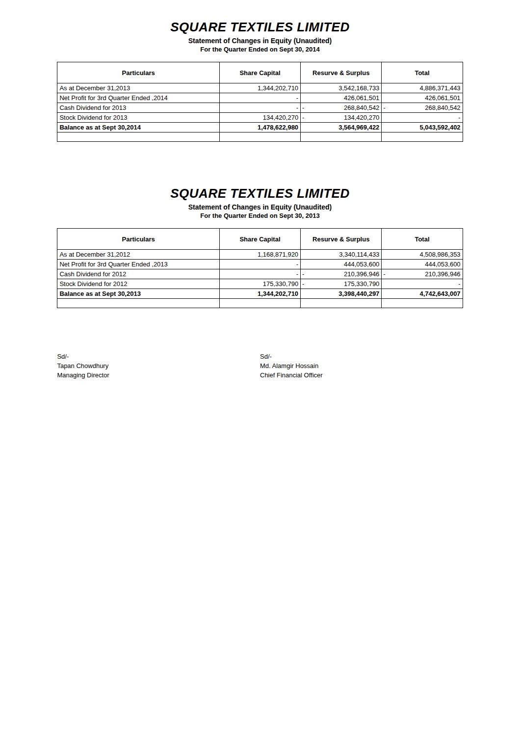SQUARE TEXTILES LIMITED
Statement of Changes in Equity (Unaudited)
For the Quarter Ended on Sept 30, 2014
| Particulars | Share Capital | Resurve & Surplus | Total |
| --- | --- | --- | --- |
| As at December 31,2013 | 1,344,202,710 | 3,542,168,733 | 4,886,371,443 |
| Net Profit for 3rd Quarter Ended ,2014 | - | 426,061,501 | 426,061,501 |
| Cash Dividend for 2013 | - | 268,840,542 | 268,840,542 |
| Stock Dividend for 2013 | 134,420,270 | 134,420,270 | - |
| Balance as at Sept 30,2014 | 1,478,622,980 | 3,564,969,422 | 5,043,592,402 |
SQUARE TEXTILES LIMITED
Statement of Changes in Equity (Unaudited)
For the Quarter Ended on Sept 30, 2013
| Particulars | Share Capital | Resurve & Surplus | Total |
| --- | --- | --- | --- |
| As at December 31,2012 | 1,168,871,920 | 3,340,114,433 | 4,508,986,353 |
| Net Profit for 3rd Quarter Ended ,2013 | - | 444,053,600 | 444,053,600 |
| Cash Dividend for 2012 | - | 210,396,946 | 210,396,946 |
| Stock Dividend for 2012 | 175,330,790 | 175,330,790 | - |
| Balance as at Sept 30,2013 | 1,344,202,710 | 3,398,440,297 | 4,742,643,007 |
| Sd/- Tapan Chowdhury Managing Director | Sd/- Md. Alamgir Hossain Chief Financial Officer |